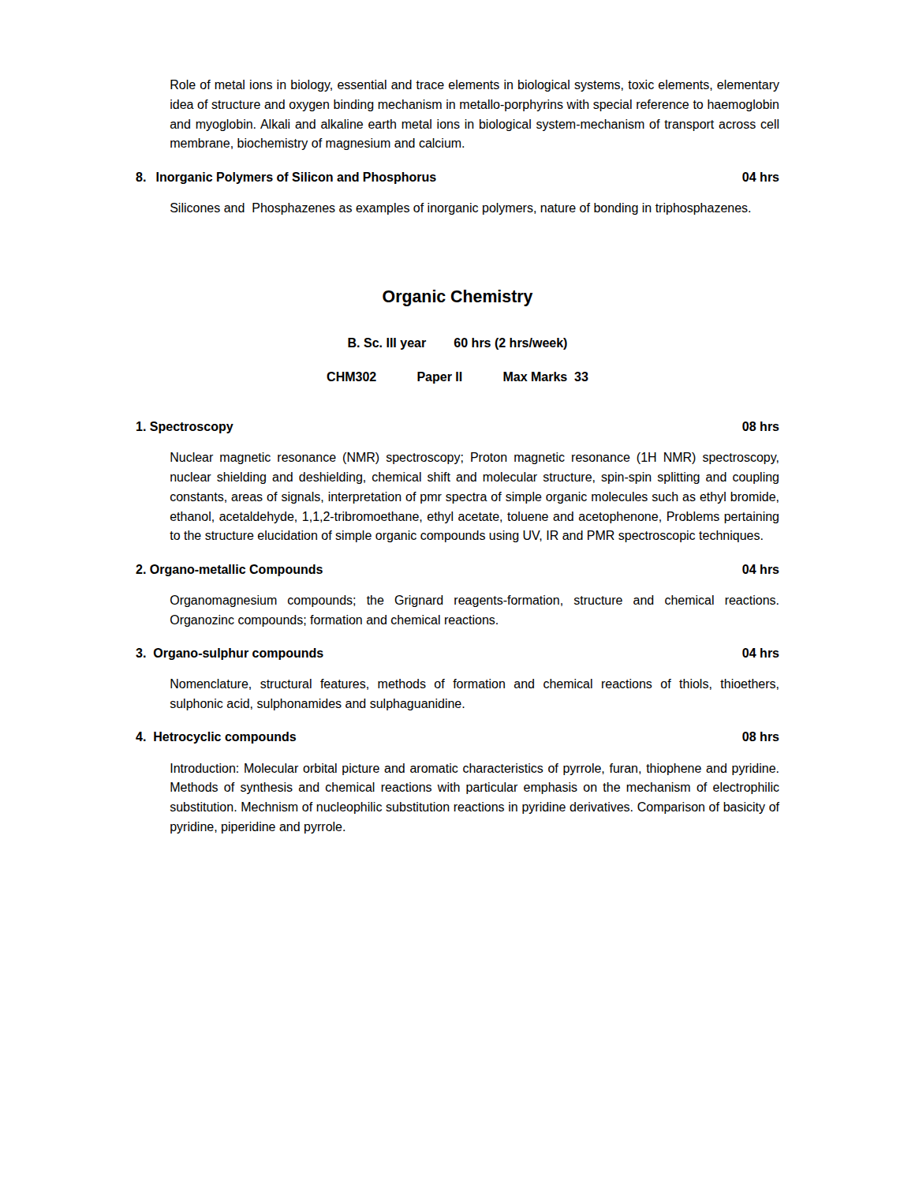Role of metal ions in biology, essential and trace elements in biological systems, toxic elements, elementary idea of structure and oxygen binding mechanism in metallo-porphyrins with special reference to haemoglobin and myoglobin. Alkali and alkaline earth metal ions in biological system-mechanism of transport across cell membrane, biochemistry of magnesium and calcium.
8. Inorganic Polymers of Silicon and Phosphorus 04 hrs
Silicones and Phosphazenes as examples of inorganic polymers, nature of bonding in triphosphazenes.
Organic Chemistry
B. Sc. III year 60 hrs (2 hrs/week)
CHM302 Paper II Max Marks 33
1. Spectroscopy 08 hrs
Nuclear magnetic resonance (NMR) spectroscopy; Proton magnetic resonance (1H NMR) spectroscopy, nuclear shielding and deshielding, chemical shift and molecular structure, spin-spin splitting and coupling constants, areas of signals, interpretation of pmr spectra of simple organic molecules such as ethyl bromide, ethanol, acetaldehyde, 1,1,2-tribromoethane, ethyl acetate, toluene and acetophenone, Problems pertaining to the structure elucidation of simple organic compounds using UV, IR and PMR spectroscopic techniques.
2. Organo-metallic Compounds 04 hrs
Organomagnesium compounds; the Grignard reagents-formation, structure and chemical reactions. Organozinc compounds; formation and chemical reactions.
3. Organo-sulphur compounds 04 hrs
Nomenclature, structural features, methods of formation and chemical reactions of thiols, thioethers, sulphonic acid, sulphonamides and sulphaguanidine.
4. Hetrocyclic compounds 08 hrs
Introduction: Molecular orbital picture and aromatic characteristics of pyrrole, furan, thiophene and pyridine. Methods of synthesis and chemical reactions with particular emphasis on the mechanism of electrophilic substitution. Mechnism of nucleophilic substitution reactions in pyridine derivatives. Comparison of basicity of pyridine, piperidine and pyrrole.